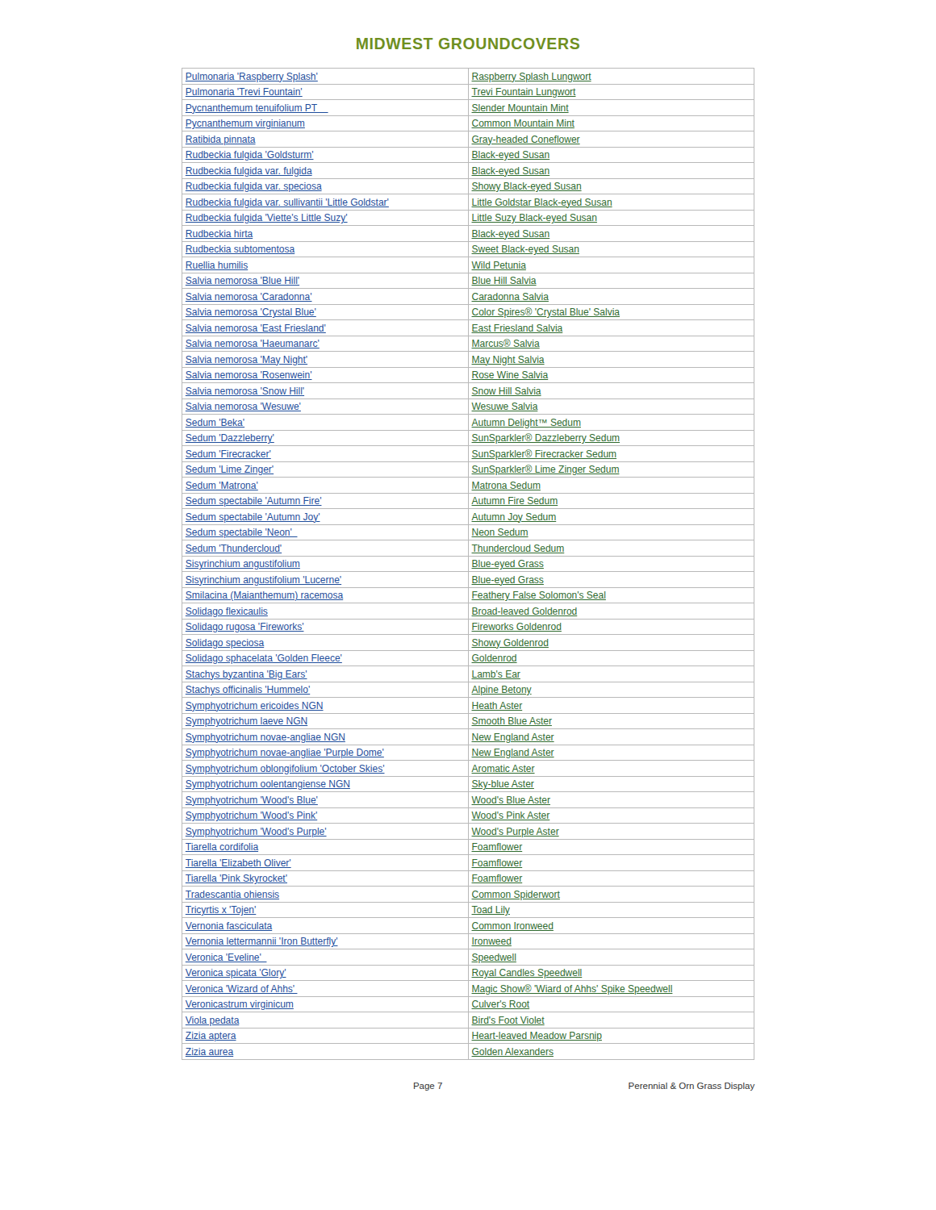MIDWEST GROUNDCOVERS
| Pulmonaria 'Raspberry Splash' | Raspberry Splash Lungwort |
| Pulmonaria 'Trevi Fountain' | Trevi Fountain Lungwort |
| Pycnanthemum tenuifolium PT | Slender Mountain Mint |
| Pycnanthemum virginianum | Common Mountain Mint |
| Ratibida pinnata | Gray-headed Coneflower |
| Rudbeckia fulgida 'Goldsturm' | Black-eyed Susan |
| Rudbeckia fulgida var. fulgida | Black-eyed Susan |
| Rudbeckia fulgida var. speciosa | Showy Black-eyed Susan |
| Rudbeckia fulgida var. sullivantii 'Little Goldstar' | Little Goldstar Black-eyed Susan |
| Rudbeckia fulgida 'Viette's Little Suzy' | Little Suzy Black-eyed Susan |
| Rudbeckia hirta | Black-eyed Susan |
| Rudbeckia subtomentosa | Sweet Black-eyed Susan |
| Ruellia humilis | Wild Petunia |
| Salvia nemorosa 'Blue Hill' | Blue Hill Salvia |
| Salvia nemorosa 'Caradonna' | Caradonna Salvia |
| Salvia nemorosa 'Crystal Blue' | Color Spires® 'Crystal Blue' Salvia |
| Salvia nemorosa 'East Friesland' | East Friesland Salvia |
| Salvia nemorosa 'Haeumanarc' | Marcus® Salvia |
| Salvia nemorosa 'May Night' | May Night Salvia |
| Salvia nemorosa 'Rosenwein' | Rose Wine Salvia |
| Salvia nemorosa 'Snow Hill' | Snow Hill Salvia |
| Salvia nemorosa 'Wesuwe' | Wesuwe Salvia |
| Sedum 'Beka' | Autumn Delight™ Sedum |
| Sedum 'Dazzleberry' | SunSparkler® Dazzleberry Sedum |
| Sedum 'Firecracker' | SunSparkler® Firecracker Sedum |
| Sedum 'Lime Zinger' | SunSparkler® Lime Zinger Sedum |
| Sedum 'Matrona' | Matrona Sedum |
| Sedum spectabile 'Autumn Fire' | Autumn Fire Sedum |
| Sedum spectabile 'Autumn Joy' | Autumn Joy Sedum |
| Sedum spectabile 'Neon' | Neon Sedum |
| Sedum 'Thundercloud' | Thundercloud Sedum |
| Sisyrinchium angustifolium | Blue-eyed Grass |
| Sisyrinchium angustifolium 'Lucerne' | Blue-eyed Grass |
| Smilacina (Maianthemum) racemosa | Feathery False Solomon's Seal |
| Solidago flexicaulis | Broad-leaved Goldenrod |
| Solidago rugosa 'Fireworks' | Fireworks Goldenrod |
| Solidago speciosa | Showy Goldenrod |
| Solidago sphacelata 'Golden Fleece' | Goldenrod |
| Stachys byzantina 'Big Ears' | Lamb's Ear |
| Stachys officinalis 'Hummelo' | Alpine Betony |
| Symphyotrichum ericoides NGN | Heath Aster |
| Symphyotrichum laeve NGN | Smooth Blue Aster |
| Symphyotrichum novae-angliae NGN | New England Aster |
| Symphyotrichum novae-angliae 'Purple Dome' | New England Aster |
| Symphyotrichum oblongifolium 'October Skies' | Aromatic Aster |
| Symphyotrichum oolentangiense NGN | Sky-blue Aster |
| Symphyotrichum 'Wood's Blue' | Wood's Blue Aster |
| Symphyotrichum 'Wood's Pink' | Wood's Pink Aster |
| Symphyotrichum 'Wood's Purple' | Wood's Purple Aster |
| Tiarella cordifolia | Foamflower |
| Tiarella 'Elizabeth Oliver' | Foamflower |
| Tiarella 'Pink Skyrocket' | Foamflower |
| Tradescantia ohiensis | Common Spiderwort |
| Tricyrtis x 'Tojen' | Toad Lily |
| Vernonia fasciculata | Common Ironweed |
| Vernonia lettermannii 'Iron Butterfly' | Ironweed |
| Veronica 'Eveline' | Speedwell |
| Veronica spicata 'Glory' | Royal Candles Speedwell |
| Veronica 'Wizard of Ahhs' | Magic Show® 'Wiard of Ahhs' Spike Speedwell |
| Veronicastrum virginicum | Culver's Root |
| Viola pedata | Bird's Foot Violet |
| Zizia aptera | Heart-leaved Meadow Parsnip |
| Zizia aurea | Golden Alexanders |
Page 7
Perennial & Orn Grass Display